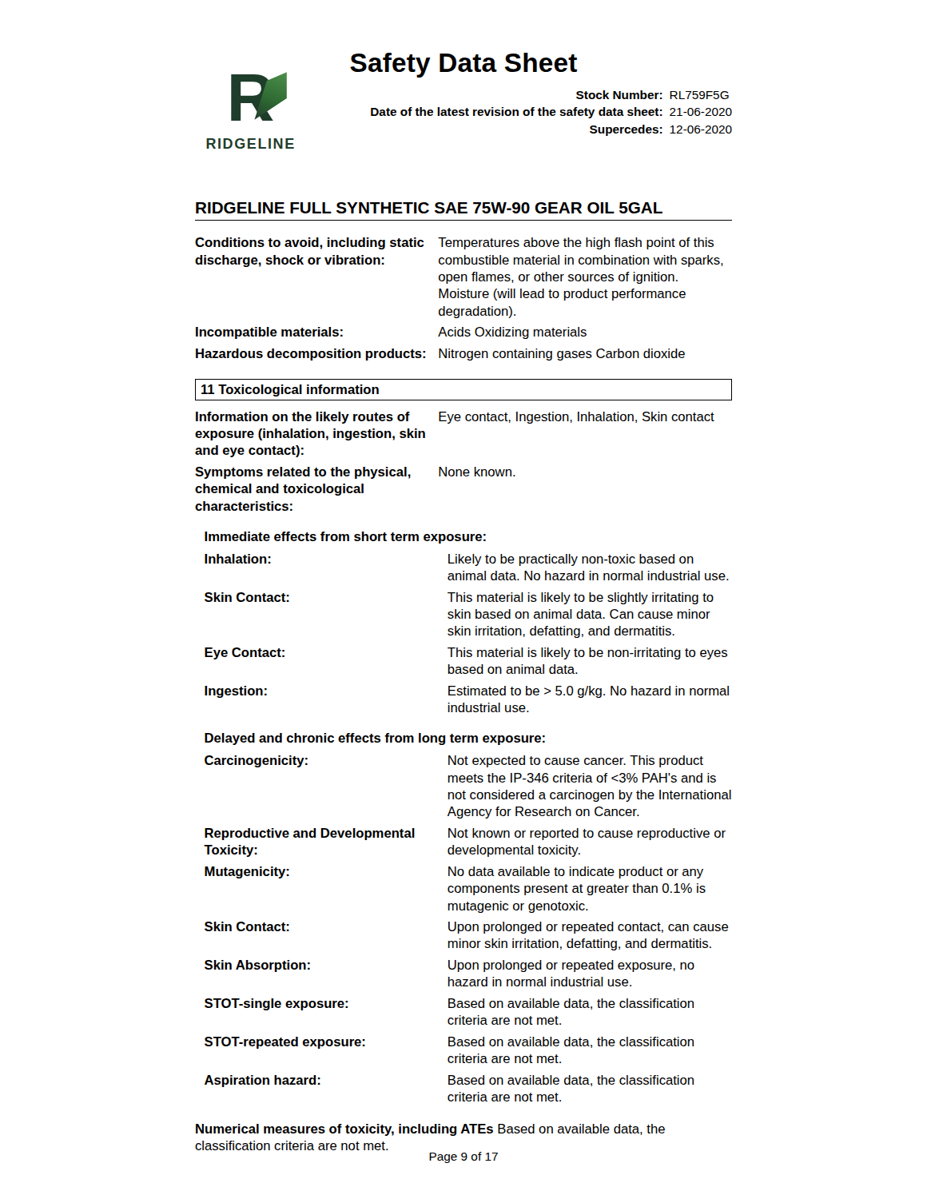Safety Data Sheet
R
RIDGELINE
| Stock Number: | RL759F5G |
| Date of the latest revision of the safety data sheet: | 21-06-2020 |
| Supercedes: | 12-06-2020 |
RIDGELINE FULL SYNTHETIC SAE 75W-90 GEAR OIL 5GAL
| Conditions to avoid, including static discharge, shock or vibration: | Temperatures above the high flash point of this combustible material in combination with sparks, open flames, or other sources of ignition. Moisture (will lead to product performance degradation). |
| Incompatible materials: | Acids Oxidizing materials |
| Hazardous decomposition products: | Nitrogen containing gases Carbon dioxide |
11 Toxicological information
| Information on the likely routes of exposure (inhalation, ingestion, skin and eye contact): | Eye contact, Ingestion, Inhalation, Skin contact |
| Symptoms related to the physical, chemical and toxicological characteristics: | None known. |
Immediate effects from short term exposure:
| Inhalation: | Likely to be practically non-toxic based on animal data. No hazard in normal industrial use. |
| Skin Contact: | This material is likely to be slightly irritating to skin based on animal data. Can cause minor skin irritation, defatting, and dermatitis. |
| Eye Contact: | This material is likely to be non-irritating to eyes based on animal data. |
| Ingestion: | Estimated to be > 5.0 g/kg. No hazard in normal industrial use. |
Delayed and chronic effects from long term exposure:
| Carcinogenicity: | Not expected to cause cancer. This product meets the IP-346 criteria of <3% PAH's and is not considered a carcinogen by the International Agency for Research on Cancer. |
| Reproductive and Developmental Toxicity: | Not known or reported to cause reproductive or developmental toxicity. |
| Mutagenicity: | No data available to indicate product or any components present at greater than 0.1% is mutagenic or genotoxic. |
| Skin Contact: | Upon prolonged or repeated contact, can cause minor skin irritation, defatting, and dermatitis. |
| Skin Absorption: | Upon prolonged or repeated exposure, no hazard in normal industrial use. |
| STOT-single exposure: | Based on available data, the classification criteria are not met. |
| STOT-repeated exposure: | Based on available data, the classification criteria are not met. |
| Aspiration hazard: | Based on available data, the classification criteria are not met. |
Numerical measures of toxicity, including ATEs Based on available data, the classification criteria are not met.
Page 9 of 17